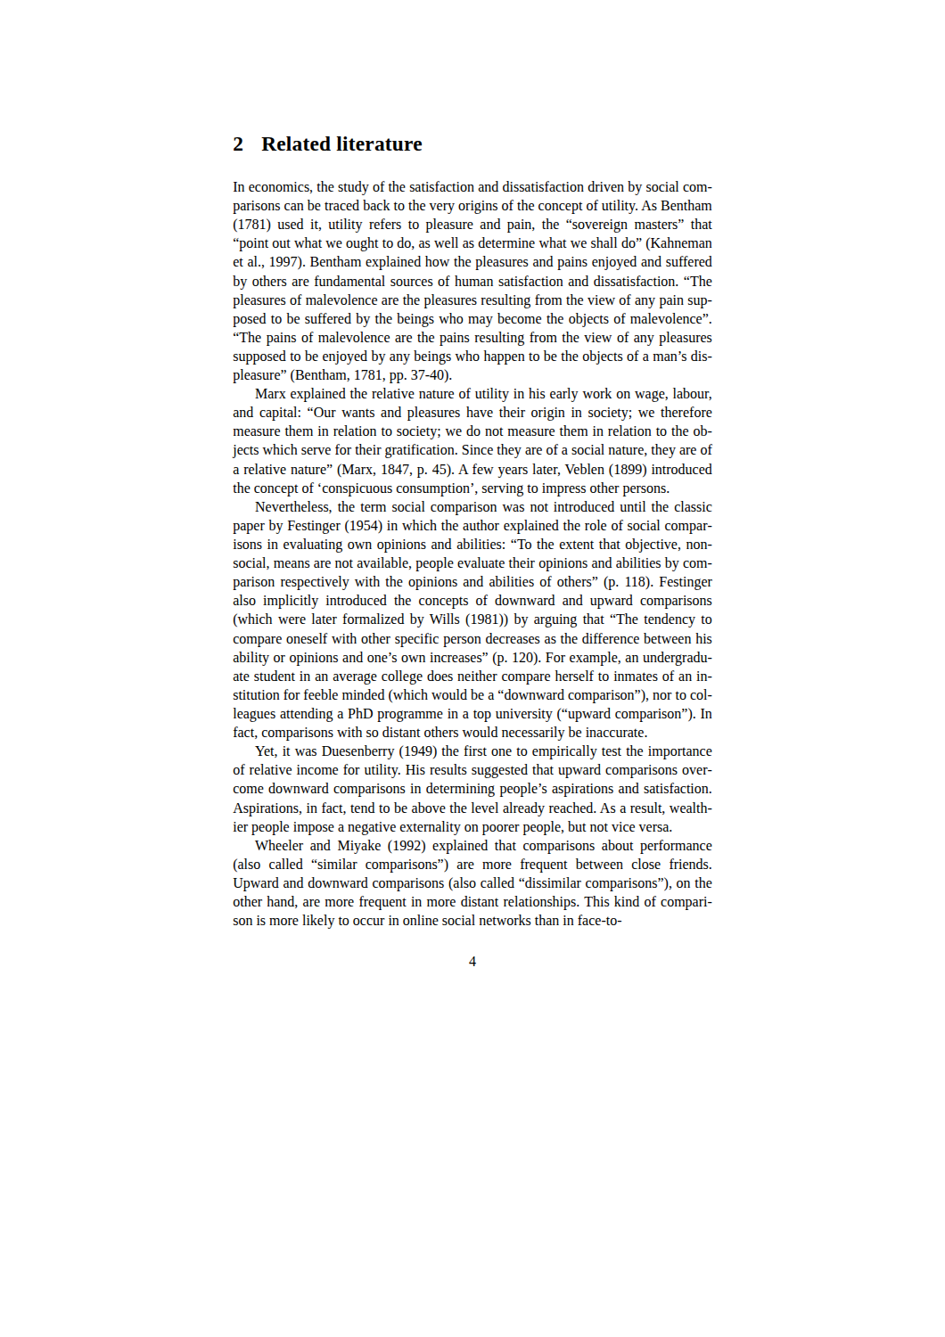2 Related literature
In economics, the study of the satisfaction and dissatisfaction driven by social comparisons can be traced back to the very origins of the concept of utility. As Bentham (1781) used it, utility refers to pleasure and pain, the “sovereign masters” that “point out what we ought to do, as well as determine what we shall do” (Kahneman et al., 1997). Bentham explained how the pleasures and pains enjoyed and suffered by others are fundamental sources of human satisfaction and dissatisfaction. “The pleasures of malevolence are the pleasures resulting from the view of any pain supposed to be suffered by the beings who may become the objects of malevolence”. “The pains of malevolence are the pains resulting from the view of any pleasures supposed to be enjoyed by any beings who happen to be the objects of a man’s displeasure” (Bentham, 1781, pp. 37-40).
Marx explained the relative nature of utility in his early work on wage, labour, and capital: “Our wants and pleasures have their origin in society; we therefore measure them in relation to society; we do not measure them in relation to the objects which serve for their gratification. Since they are of a social nature, they are of a relative nature” (Marx, 1847, p. 45). A few years later, Veblen (1899) introduced the concept of ‘conspicuous consumption’, serving to impress other persons.
Nevertheless, the term social comparison was not introduced until the classic paper by Festinger (1954) in which the author explained the role of social comparisons in evaluating own opinions and abilities: “To the extent that objective, non-social, means are not available, people evaluate their opinions and abilities by comparison respectively with the opinions and abilities of others” (p. 118). Festinger also implicitly introduced the concepts of downward and upward comparisons (which were later formalized by Wills (1981)) by arguing that “The tendency to compare oneself with other specific person decreases as the difference between his ability or opinions and one’s own increases” (p. 120). For example, an undergraduate student in an average college does neither compare herself to inmates of an institution for feeble minded (which would be a “downward comparison”), nor to colleagues attending a PhD programme in a top university (“upward comparison”). In fact, comparisons with so distant others would necessarily be inaccurate.
Yet, it was Duesenberry (1949) the first one to empirically test the importance of relative income for utility. His results suggested that upward comparisons overcome downward comparisons in determining people’s aspirations and satisfaction. Aspirations, in fact, tend to be above the level already reached. As a result, wealthier people impose a negative externality on poorer people, but not vice versa.
Wheeler and Miyake (1992) explained that comparisons about performance (also called “similar comparisons”) are more frequent between close friends. Upward and downward comparisons (also called “dissimilar comparisons”), on the other hand, are more frequent in more distant relationships. This kind of comparison is more likely to occur in online social networks than in face-to-
4